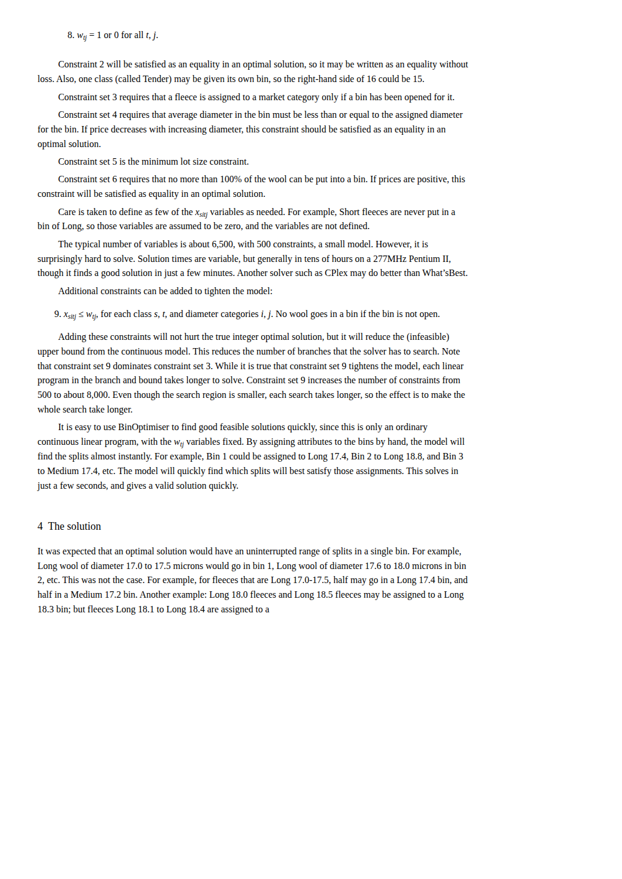8. wtj = 1 or 0 for all t, j.
Constraint 2 will be satisfied as an equality in an optimal solution, so it may be written as an equality without loss. Also, one class (called Tender) may be given its own bin, so the right-hand side of 16 could be 15.
Constraint set 3 requires that a fleece is assigned to a market category only if a bin has been opened for it.
Constraint set 4 requires that average diameter in the bin must be less than or equal to the assigned diameter for the bin. If price decreases with increasing diameter, this constraint should be satisfied as an equality in an optimal solution.
Constraint set 5 is the minimum lot size constraint.
Constraint set 6 requires that no more than 100% of the wool can be put into a bin. If prices are positive, this constraint will be satisfied as equality in an optimal solution.
Care is taken to define as few of the xsitj variables as needed. For example, Short fleeces are never put in a bin of Long, so those variables are assumed to be zero, and the variables are not defined.
The typical number of variables is about 6,500, with 500 constraints, a small model. However, it is surprisingly hard to solve. Solution times are variable, but generally in tens of hours on a 277MHz Pentium II, though it finds a good solution in just a few minutes. Another solver such as CPlex may do better than What’sBest.
Additional constraints can be added to tighten the model:
9. xsitj ≤ wtj, for each class s, t, and diameter categories i, j. No wool goes in a bin if the bin is not open.
Adding these constraints will not hurt the true integer optimal solution, but it will reduce the (infeasible) upper bound from the continuous model. This reduces the number of branches that the solver has to search. Note that constraint set 9 dominates constraint set 3. While it is true that constraint set 9 tightens the model, each linear program in the branch and bound takes longer to solve. Constraint set 9 increases the number of constraints from 500 to about 8,000. Even though the search region is smaller, each search takes longer, so the effect is to make the whole search take longer.
It is easy to use BinOptimiser to find good feasible solutions quickly, since this is only an ordinary continuous linear program, with the wtj variables fixed. By assigning attributes to the bins by hand, the model will find the splits almost instantly. For example, Bin 1 could be assigned to Long 17.4, Bin 2 to Long 18.8, and Bin 3 to Medium 17.4, etc. The model will quickly find which splits will best satisfy those assignments. This solves in just a few seconds, and gives a valid solution quickly.
4 The solution
It was expected that an optimal solution would have an uninterrupted range of splits in a single bin. For example, Long wool of diameter 17.0 to 17.5 microns would go in bin 1, Long wool of diameter 17.6 to 18.0 microns in bin 2, etc. This was not the case. For example, for fleeces that are Long 17.0-17.5, half may go in a Long 17.4 bin, and half in a Medium 17.2 bin. Another example: Long 18.0 fleeces and Long 18.5 fleeces may be assigned to a Long 18.3 bin; but fleeces Long 18.1 to Long 18.4 are assigned to a